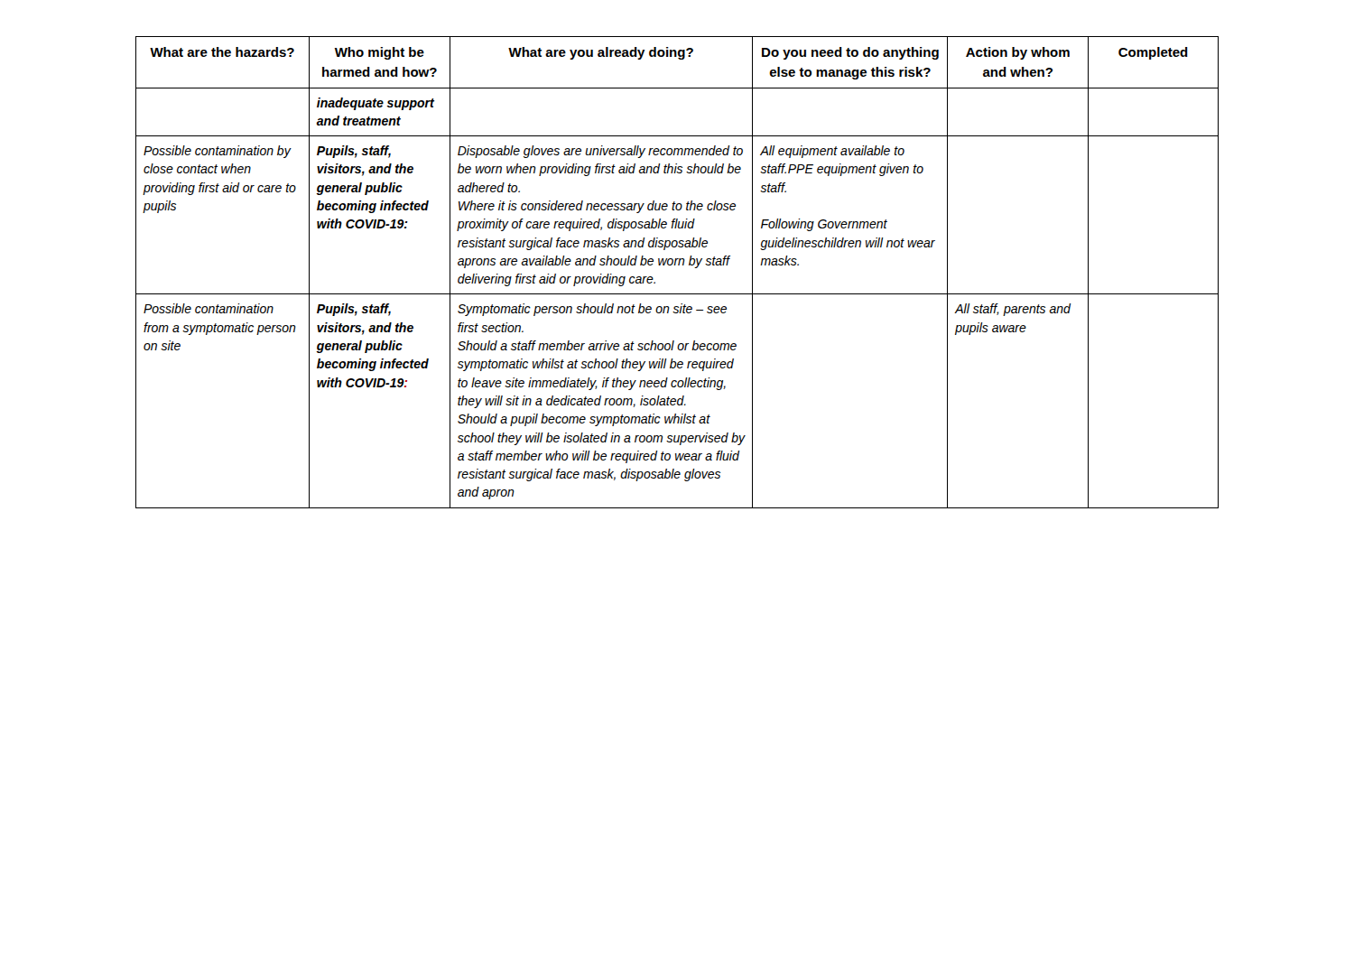| What are the hazards? | Who might be harmed and how? | What are you already doing? | Do you need to do anything else to manage this risk? | Action by whom and when? | Completed |
| --- | --- | --- | --- | --- | --- |
| | inadequate support and treatment | | | | |
| Possible contamination by close contact when providing first aid or care to pupils | Pupils, staff, visitors, and the general public becoming infected with COVID-19: | Disposable gloves are universally recommended to be worn when providing first aid and this should be adhered to. Where it is considered necessary due to the close proximity of care required, disposable fluid resistant surgical face masks and disposable aprons are available and should be worn by staff delivering first aid or providing care. | All equipment available to staff.PPE equipment given to staff. Following Government guidelineschildren will not wear masks. | | |
| Possible contamination from a symptomatic person on site | Pupils, staff, visitors, and the general public becoming infected with COVID-19 : | Symptomatic person should not be on site – see first section. Should a staff member arrive at school or become symptomatic whilst at school they will be required to leave site immediately, if they need collecting, they will sit in a dedicated room, isolated. Should a pupil become symptomatic whilst at school they will be isolated in a room supervised by a staff member who will be required to wear a fluid resistant surgical face mask, disposable gloves and apron | | All staff, parents and pupils aware | |